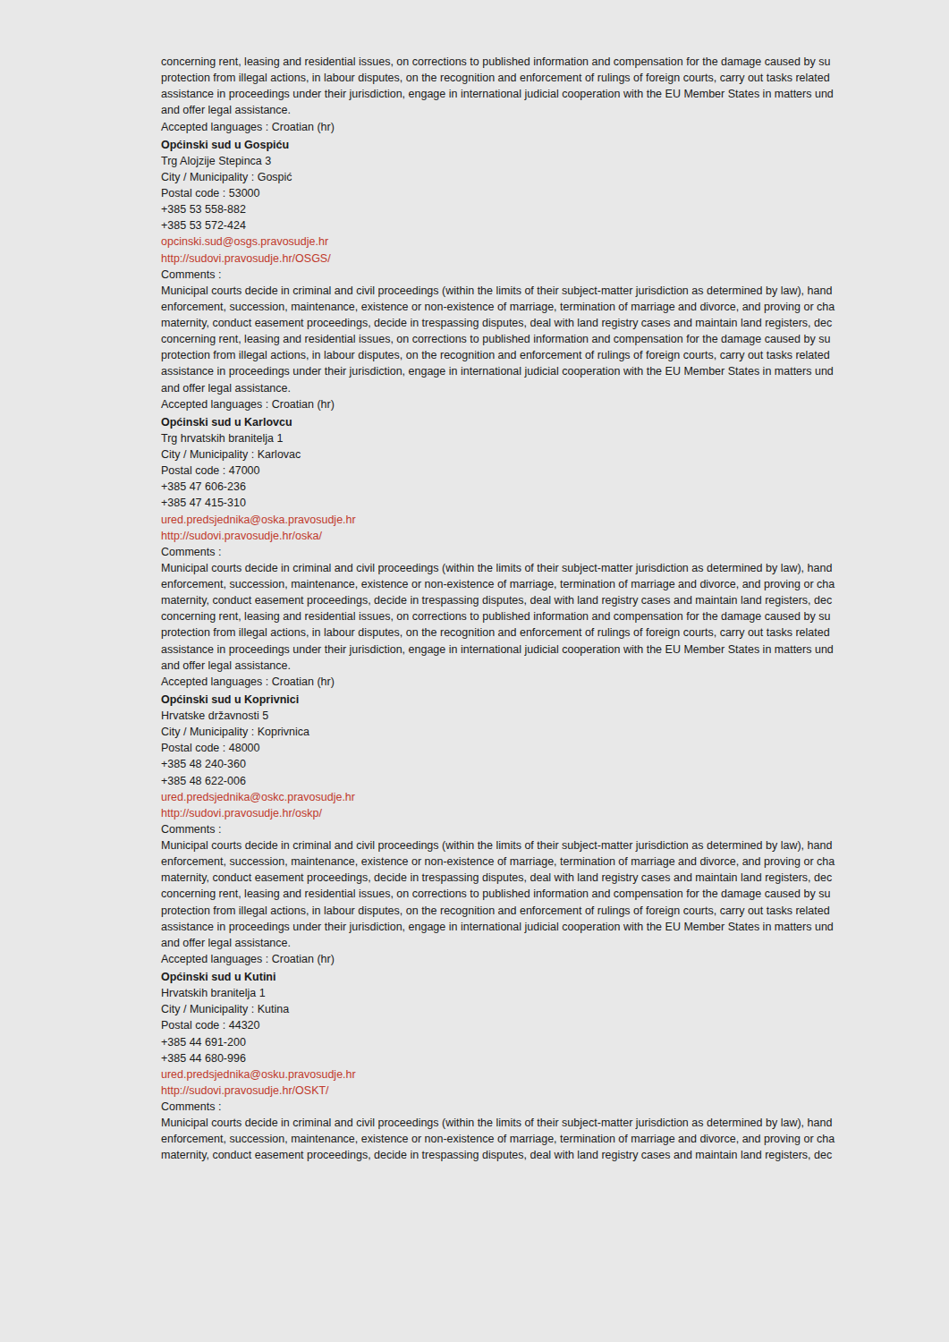concerning rent, leasing and residential issues, on corrections to published information and compensation for the damage caused by su
protection from illegal actions, in labour disputes, on the recognition and enforcement of rulings of foreign courts, carry out tasks related
assistance in proceedings under their jurisdiction, engage in international judicial cooperation with the EU Member States in matters und
and offer legal assistance.
Accepted languages : Croatian (hr)
Općinski sud u Gospiću
Trg Alojzije Stepinca 3
City / Municipality : Gospić
Postal code : 53000
+385 53 558-882
+385 53 572-424
opcinski.sud@osgs.pravosudje.hr
http://sudovi.pravosudje.hr/OSGS/
Comments :
Municipal courts decide in criminal and civil proceedings (within the limits of their subject-matter jurisdiction as determined by law), hand
enforcement, succession, maintenance, existence or non-existence of marriage, termination of marriage and divorce, and proving or cha
maternity, conduct easement proceedings, decide in trespassing disputes, deal with land registry cases and maintain land registers, dec
concerning rent, leasing and residential issues, on corrections to published information and compensation for the damage caused by su
protection from illegal actions, in labour disputes, on the recognition and enforcement of rulings of foreign courts, carry out tasks related
assistance in proceedings under their jurisdiction, engage in international judicial cooperation with the EU Member States in matters und
and offer legal assistance.
Accepted languages : Croatian (hr)
Općinski sud u Karlovcu
Trg hrvatskih branitelja 1
City / Municipality : Karlovac
Postal code : 47000
+385 47 606-236
+385 47 415-310
ured.predsjednika@oska.pravosudje.hr
http://sudovi.pravosudje.hr/oska/
Comments :
Municipal courts decide in criminal and civil proceedings (within the limits of their subject-matter jurisdiction as determined by law), hand
enforcement, succession, maintenance, existence or non-existence of marriage, termination of marriage and divorce, and proving or cha
maternity, conduct easement proceedings, decide in trespassing disputes, deal with land registry cases and maintain land registers, dec
concerning rent, leasing and residential issues, on corrections to published information and compensation for the damage caused by su
protection from illegal actions, in labour disputes, on the recognition and enforcement of rulings of foreign courts, carry out tasks related
assistance in proceedings under their jurisdiction, engage in international judicial cooperation with the EU Member States in matters und
and offer legal assistance.
Accepted languages : Croatian (hr)
Općinski sud u Koprivnici
Hrvatske državnosti 5
City / Municipality : Koprivnica
Postal code : 48000
+385 48 240-360
+385 48 622-006
ured.predsjednika@oskc.pravosudje.hr
http://sudovi.pravosudje.hr/oskp/
Comments :
Municipal courts decide in criminal and civil proceedings (within the limits of their subject-matter jurisdiction as determined by law), hand
enforcement, succession, maintenance, existence or non-existence of marriage, termination of marriage and divorce, and proving or cha
maternity, conduct easement proceedings, decide in trespassing disputes, deal with land registry cases and maintain land registers, dec
concerning rent, leasing and residential issues, on corrections to published information and compensation for the damage caused by su
protection from illegal actions, in labour disputes, on the recognition and enforcement of rulings of foreign courts, carry out tasks related
assistance in proceedings under their jurisdiction, engage in international judicial cooperation with the EU Member States in matters und
and offer legal assistance.
Accepted languages : Croatian (hr)
Općinski sud u Kutini
Hrvatskih branitelja 1
City / Municipality : Kutina
Postal code : 44320
+385 44 691-200
+385 44 680-996
ured.predsjednika@osku.pravosudje.hr
http://sudovi.pravosudje.hr/OSKT/
Comments :
Municipal courts decide in criminal and civil proceedings (within the limits of their subject-matter jurisdiction as determined by law), hand
enforcement, succession, maintenance, existence or non-existence of marriage, termination of marriage and divorce, and proving or cha
maternity, conduct easement proceedings, decide in trespassing disputes, deal with land registry cases and maintain land registers, dec